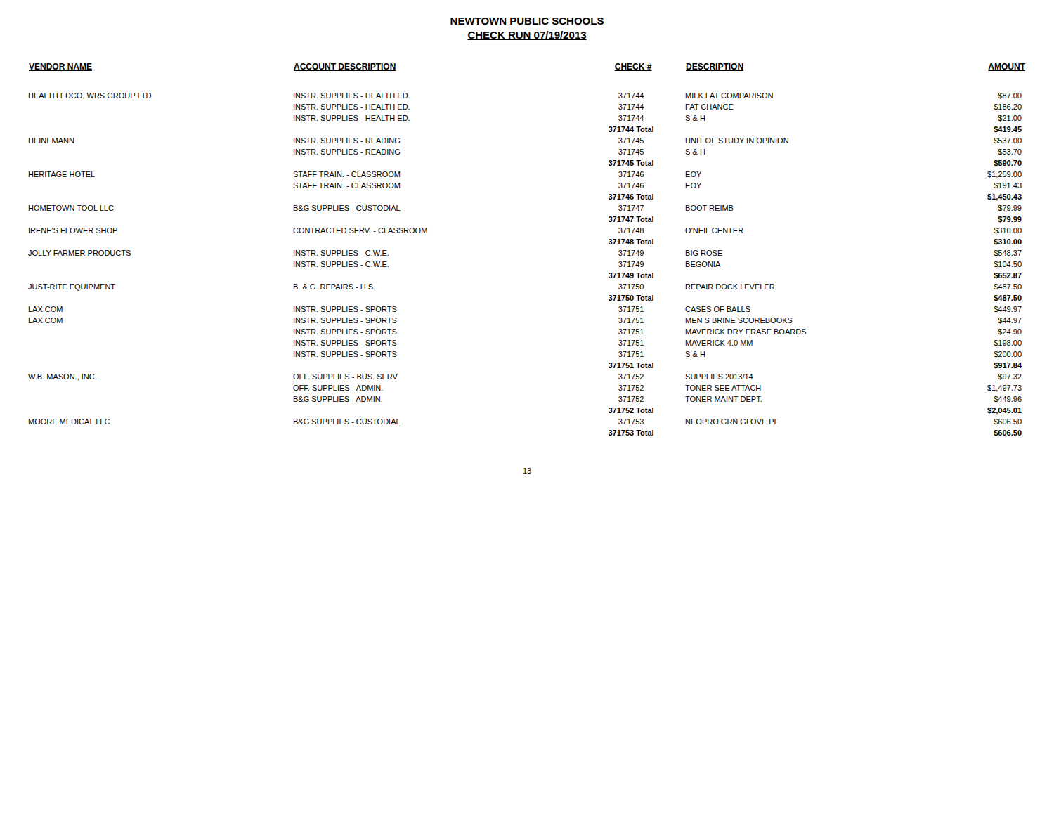NEWTOWN PUBLIC SCHOOLS
CHECK RUN 07/19/2013
| VENDOR NAME | ACCOUNT DESCRIPTION | CHECK # | DESCRIPTION | AMOUNT |
| --- | --- | --- | --- | --- |
| HEALTH EDCO, WRS GROUP LTD | INSTR. SUPPLIES - HEALTH ED. | 371744 | MILK FAT COMPARISON | $87.00 |
| | INSTR. SUPPLIES - HEALTH ED. | 371744 | FAT CHANCE | $186.20 |
| | INSTR. SUPPLIES - HEALTH ED. | 371744 | S & H | $21.00 |
| | | 371744 Total | | $419.45 |
| HEINEMANN | INSTR. SUPPLIES - READING | 371745 | UNIT OF STUDY IN OPINION | $537.00 |
| | INSTR. SUPPLIES - READING | 371745 | S & H | $53.70 |
| | | 371745 Total | | $590.70 |
| HERITAGE HOTEL | STAFF TRAIN. - CLASSROOM | 371746 | EOY | $1,259.00 |
| | STAFF TRAIN. - CLASSROOM | 371746 | EOY | $191.43 |
| | | 371746 Total | | $1,450.43 |
| HOMETOWN TOOL LLC | B&G SUPPLIES - CUSTODIAL | 371747 | BOOT REIMB | $79.99 |
| | | 371747 Total | | $79.99 |
| IRENE'S FLOWER SHOP | CONTRACTED SERV. - CLASSROOM | 371748 | O'NEIL CENTER | $310.00 |
| | | 371748 Total | | $310.00 |
| JOLLY FARMER PRODUCTS | INSTR. SUPPLIES - C.W.E. | 371749 | BIG ROSE | $548.37 |
| | INSTR. SUPPLIES - C.W.E. | 371749 | BEGONIA | $104.50 |
| | | 371749 Total | | $652.87 |
| JUST-RITE EQUIPMENT | B. & G. REPAIRS - H.S. | 371750 | REPAIR DOCK LEVELER | $487.50 |
| | | 371750 Total | | $487.50 |
| LAX.COM | INSTR. SUPPLIES - SPORTS | 371751 | CASES OF BALLS | $449.97 |
| LAX.COM | INSTR. SUPPLIES - SPORTS | 371751 | MEN S BRINE SCOREBOOKS | $44.97 |
| | INSTR. SUPPLIES - SPORTS | 371751 | MAVERICK DRY ERASE BOARDS | $24.90 |
| | INSTR. SUPPLIES - SPORTS | 371751 | MAVERICK 4.0 MM | $198.00 |
| | INSTR. SUPPLIES - SPORTS | 371751 | S & H | $200.00 |
| | | 371751 Total | | $917.84 |
| W.B. MASON., INC. | OFF. SUPPLIES - BUS. SERV. | 371752 | SUPPLIES 2013/14 | $97.32 |
| | OFF. SUPPLIES - ADMIN. | 371752 | TONER SEE ATTACH | $1,497.73 |
| | B&G SUPPLIES - ADMIN. | 371752 | TONER MAINT DEPT. | $449.96 |
| | | 371752 Total | | $2,045.01 |
| MOORE MEDICAL LLC | B&G SUPPLIES - CUSTODIAL | 371753 | NEOPRO GRN GLOVE PF | $606.50 |
| | | 371753 Total | | $606.50 |
13